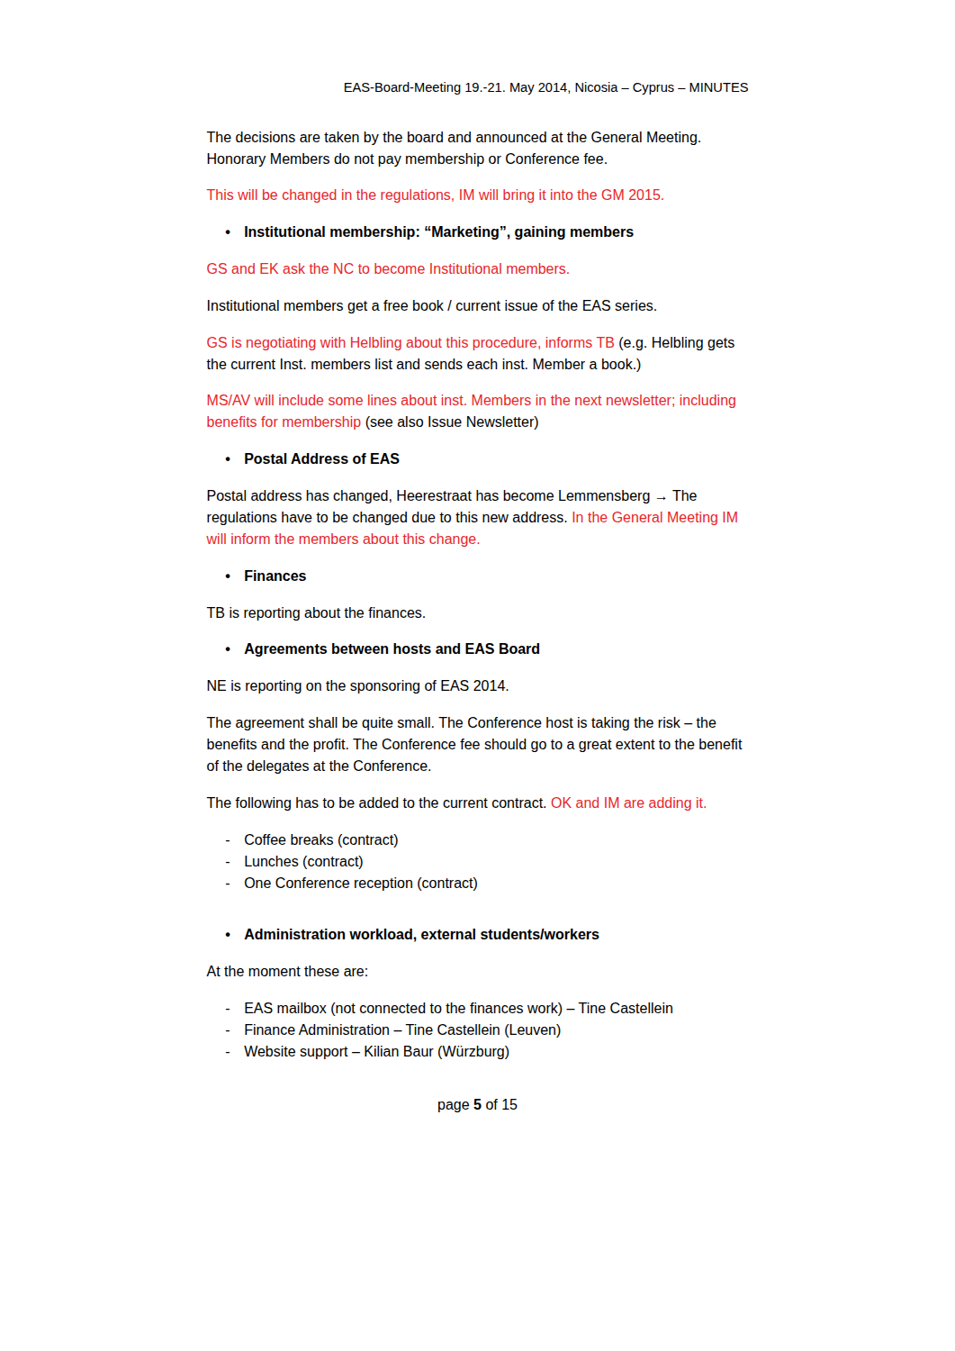EAS-Board-Meeting 19.-21. May 2014, Nicosia – Cyprus – MINUTES
The decisions are taken by the board and announced at the General Meeting. Honorary Members do not pay membership or Conference fee.
This will be changed in the regulations, IM will bring it into the GM 2015.
Institutional membership: “Marketing”, gaining members
GS and EK ask the NC to become Institutional members.
Institutional members get a free book / current issue of the EAS series.
GS is negotiating with Helbling about this procedure, informs TB (e.g. Helbling gets the current Inst. members list and sends each inst. Member a book.)
MS/AV will include some lines about inst. Members in the next newsletter; including benefits for membership (see also Issue Newsletter)
Postal Address of EAS
Postal address has changed, Heerestraat has become Lemmensberg → The regulations have to be changed due to this new address. In the General Meeting IM will inform the members about this change.
Finances
TB is reporting about the finances.
Agreements between hosts and EAS Board
NE is reporting on the sponsoring of EAS 2014.
The agreement shall be quite small. The Conference host is taking the risk – the benefits and the profit. The Conference fee should go to a great extent to the benefit of the delegates at the Conference.
The following has to be added to the current contract. OK and IM are adding it.
Coffee breaks (contract)
Lunches (contract)
One Conference reception (contract)
Administration workload, external students/workers
At the moment these are:
EAS mailbox (not connected to the finances work) – Tine Castellein
Finance Administration – Tine Castellein (Leuven)
Website support – Kilian Baur (Würzburg)
page 5 of 15